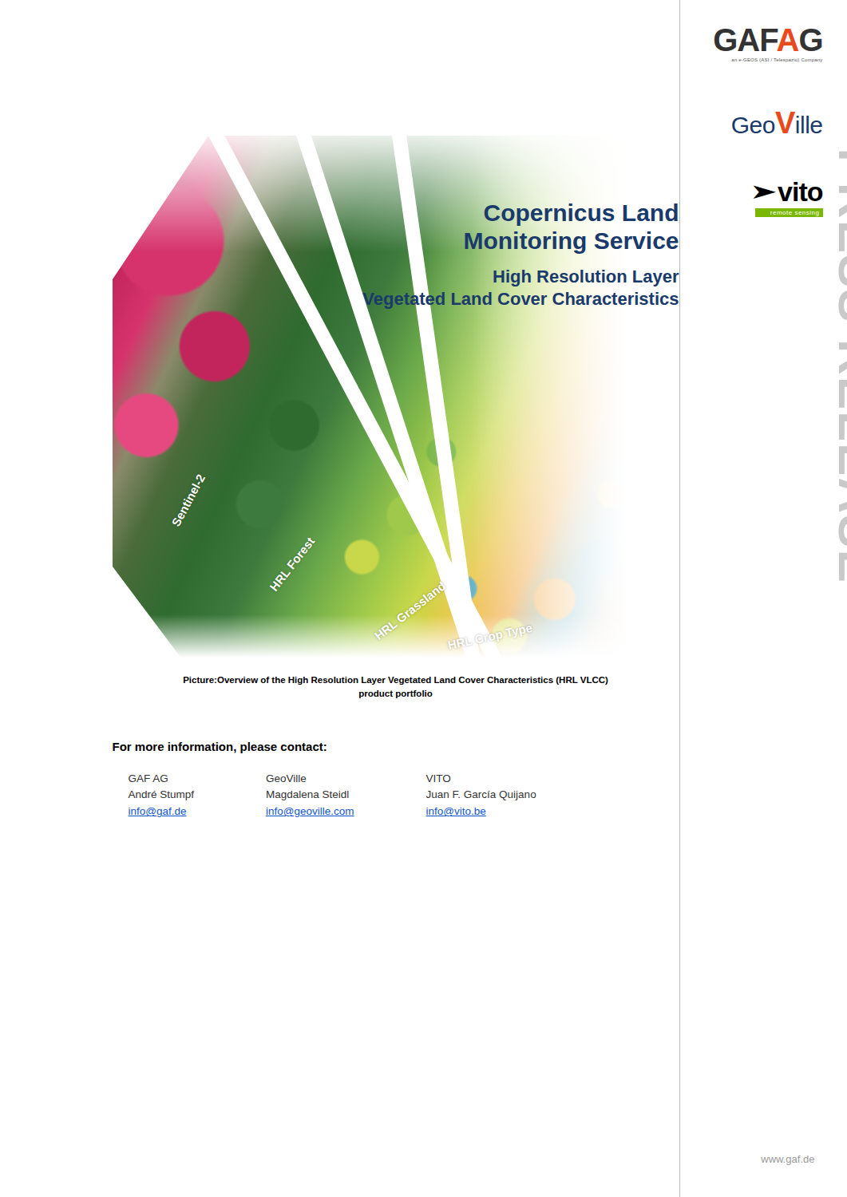PRESS RELEASE
GAFAG
an e-GEOS (ASI / Telespazio) Company
GeoVille
➤ vito
remote sensing
Copernicus Land
Monitoring Service
High Resolution Layer
Vegetated Land Cover Characteristics
Sentinel-2
HRL Forest
HRL Grassland
HRL Crop Type
Picture:Overview of the High Resolution Layer Vegetated Land Cover Characteristics (HRL VLCC)
product portfolio
For more information, please contact:
| GAF AG | GeoVille | VITO |
| André Stumpf | Magdalena Steidl | Juan F. García Quijano |
| info@gaf.de | info@geoville.com | info@vito.be |
www.gaf.de